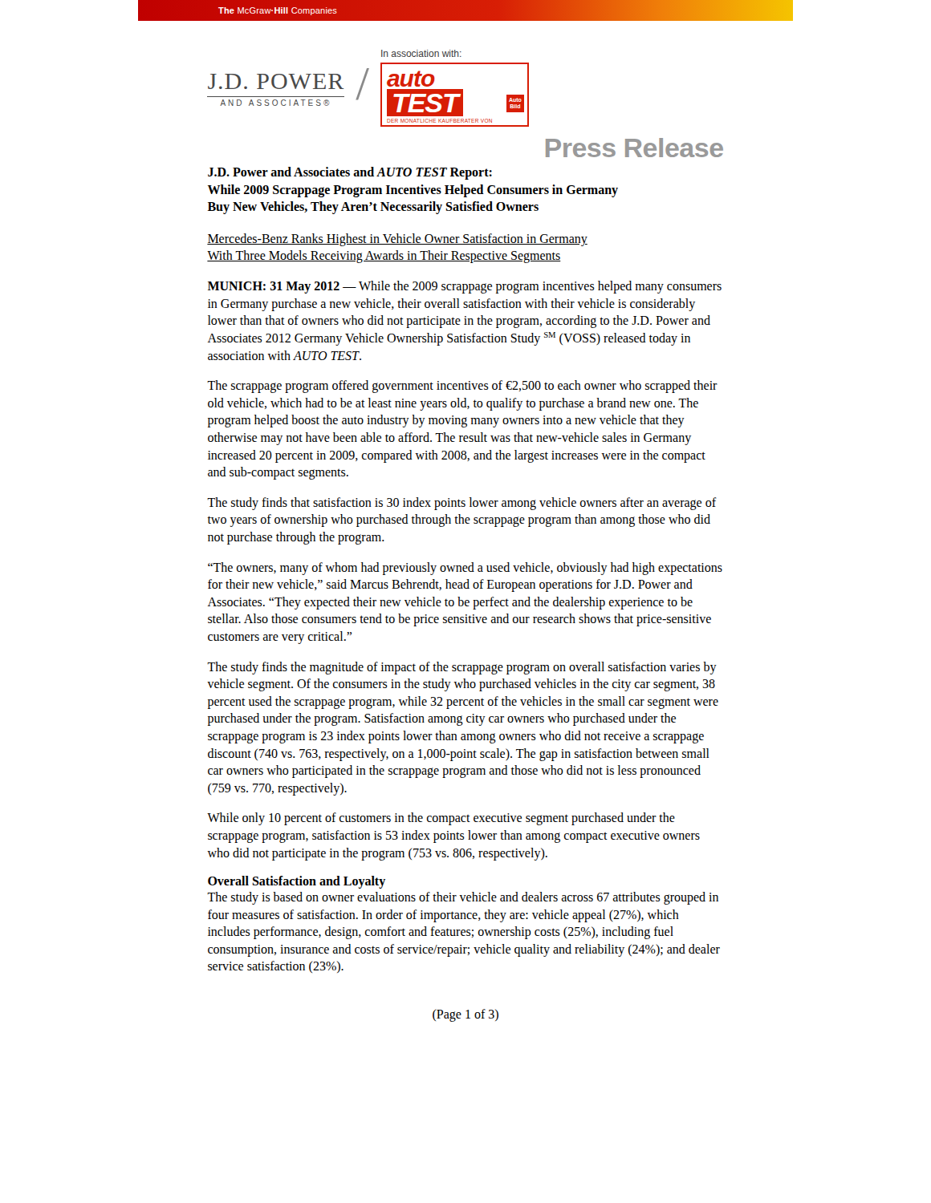The McGraw·Hill Companies
J. D. POWER
AND ASSOCIATES®
/
In association with:
auto
TEST
Auto
Bild
Der monatliche Kaufberater von
Press Release
J.D. Power and Associates and AUTO TEST Report:
While 2009 Scrappage Program Incentives Helped Consumers in Germany
Buy New Vehicles, They Aren’t Necessarily Satisfied Owners
Mercedes-Benz Ranks Highest in Vehicle Owner Satisfaction in Germany With Three Models Receiving Awards in Their Respective Segments
MUNICH: 31 May 2012 — While the 2009 scrappage program incentives helped many consumers in Germany purchase a new vehicle, their overall satisfaction with their vehicle is considerably lower than that of owners who did not participate in the program, according to the J.D. Power and Associates 2012 Germany Vehicle Ownership Satisfaction Study SM (VOSS) released today in association with AUTO TEST.
The scrappage program offered government incentives of €2,500 to each owner who scrapped their old vehicle, which had to be at least nine years old, to qualify to purchase a brand new one. The program helped boost the auto industry by moving many owners into a new vehicle that they otherwise may not have been able to afford. The result was that new-vehicle sales in Germany increased 20 percent in 2009, compared with 2008, and the largest increases were in the compact and sub-compact segments.
The study finds that satisfaction is 30 index points lower among vehicle owners after an average of two years of ownership who purchased through the scrappage program than among those who did not purchase through the program.
“The owners, many of whom had previously owned a used vehicle, obviously had high expectations for their new vehicle,” said Marcus Behrendt, head of European operations for J.D. Power and Associates. “They expected their new vehicle to be perfect and the dealership experience to be stellar. Also those consumers tend to be price sensitive and our research shows that price-sensitive customers are very critical.”
The study finds the magnitude of impact of the scrappage program on overall satisfaction varies by vehicle segment. Of the consumers in the study who purchased vehicles in the city car segment, 38 percent used the scrappage program, while 32 percent of the vehicles in the small car segment were purchased under the program. Satisfaction among city car owners who purchased under the scrappage program is 23 index points lower than among owners who did not receive a scrappage discount (740 vs. 763, respectively, on a 1,000-point scale). The gap in satisfaction between small car owners who participated in the scrappage program and those who did not is less pronounced (759 vs. 770, respectively).
While only 10 percent of customers in the compact executive segment purchased under the scrappage program, satisfaction is 53 index points lower than among compact executive owners who did not participate in the program (753 vs. 806, respectively).
Overall Satisfaction and Loyalty
The study is based on owner evaluations of their vehicle and dealers across 67 attributes grouped in four measures of satisfaction. In order of importance, they are: vehicle appeal (27%), which includes performance, design, comfort and features; ownership costs (25%), including fuel consumption, insurance and costs of service/repair; vehicle quality and reliability (24%); and dealer service satisfaction (23%).
(Page 1 of 3)